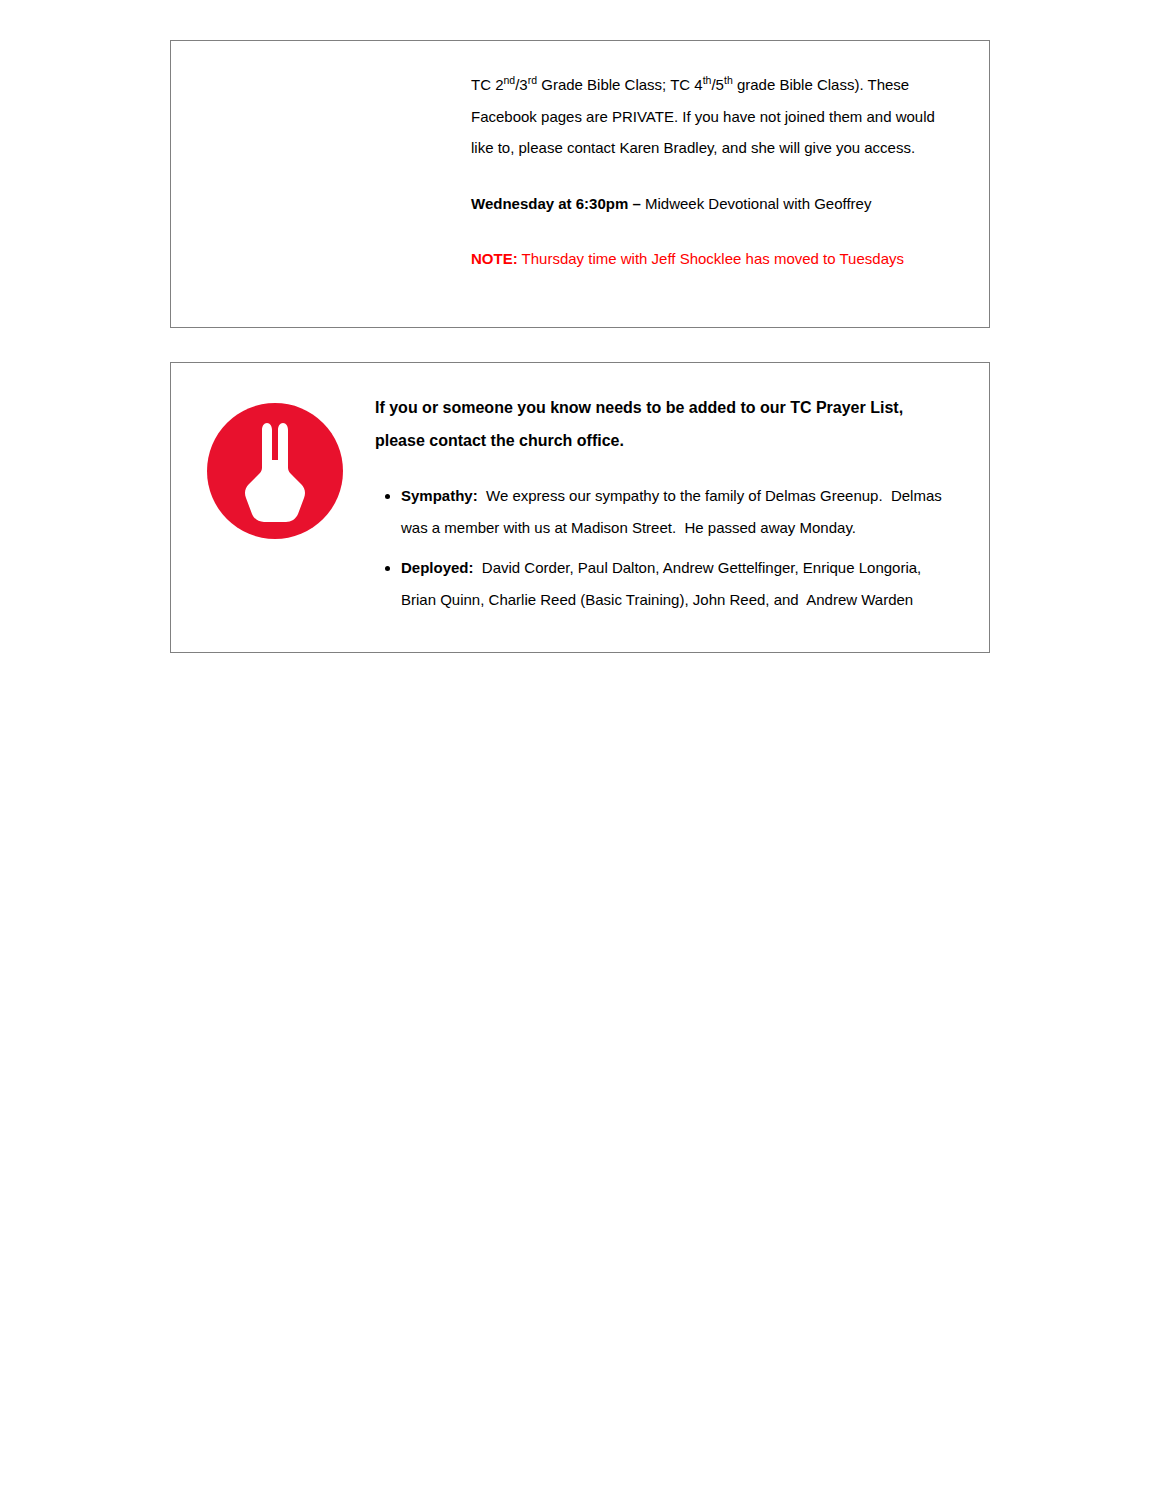TC 2nd/3rd Grade Bible Class; TC 4th/5th grade Bible Class). These Facebook pages are PRIVATE. If you have not joined them and would like to, please contact Karen Bradley, and she will give you access.
Wednesday at 6:30pm – Midweek Devotional with Geoffrey
NOTE: Thursday time with Jeff Shocklee has moved to Tuesdays
If you or someone you know needs to be added to our TC Prayer List, please contact the church office.
Sympathy: We express our sympathy to the family of Delmas Greenup. Delmas was a member with us at Madison Street. He passed away Monday.
Deployed: David Corder, Paul Dalton, Andrew Gettelfinger, Enrique Longoria, Brian Quinn, Charlie Reed (Basic Training), John Reed, and Andrew Warden